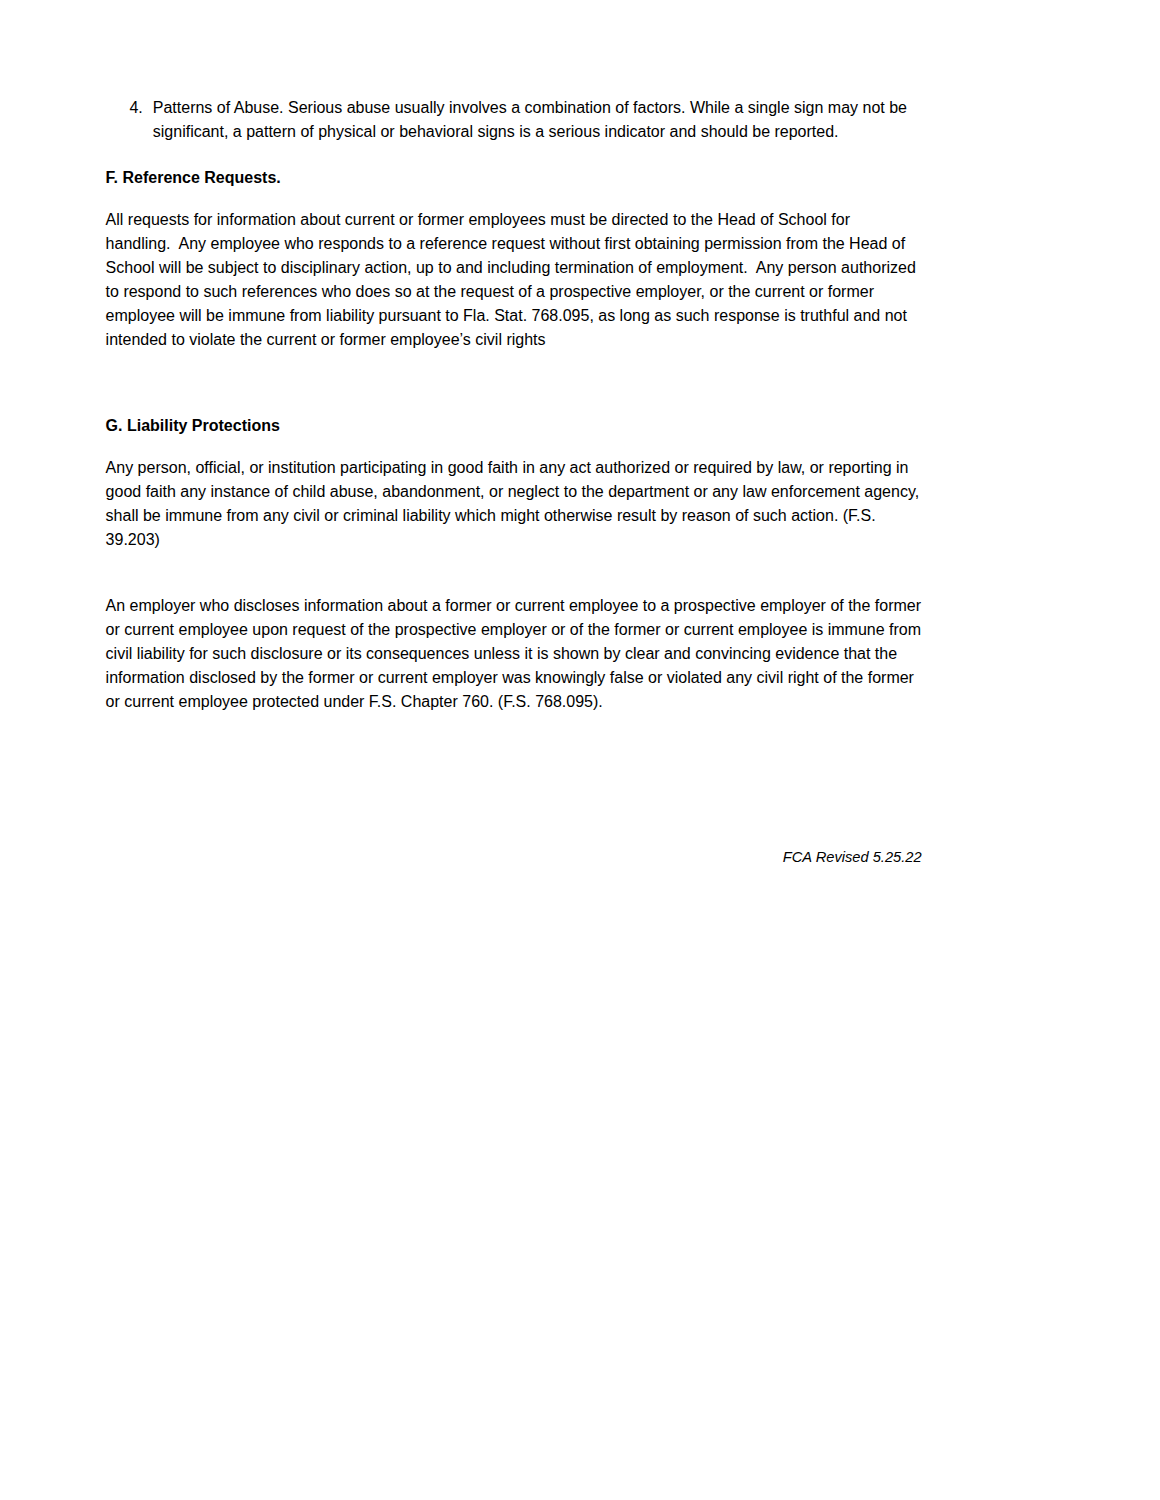Patterns of Abuse. Serious abuse usually involves a combination of factors. While a single sign may not be significant, a pattern of physical or behavioral signs is a serious indicator and should be reported.
F. Reference Requests.
All requests for information about current or former employees must be directed to the Head of School for handling. Any employee who responds to a reference request without first obtaining permission from the Head of School will be subject to disciplinary action, up to and including termination of employment. Any person authorized to respond to such references who does so at the request of a prospective employer, or the current or former employee will be immune from liability pursuant to Fla. Stat. 768.095, as long as such response is truthful and not intended to violate the current or former employee’s civil rights
G. Liability Protections
Any person, official, or institution participating in good faith in any act authorized or required by law, or reporting in good faith any instance of child abuse, abandonment, or neglect to the department or any law enforcement agency, shall be immune from any civil or criminal liability which might otherwise result by reason of such action. (F.S. 39.203)
An employer who discloses information about a former or current employee to a prospective employer of the former or current employee upon request of the prospective employer or of the former or current employee is immune from civil liability for such disclosure or its consequences unless it is shown by clear and convincing evidence that the information disclosed by the former or current employer was knowingly false or violated any civil right of the former or current employee protected under F.S. Chapter 760. (F.S. 768.095).
FCA Revised 5.25.22